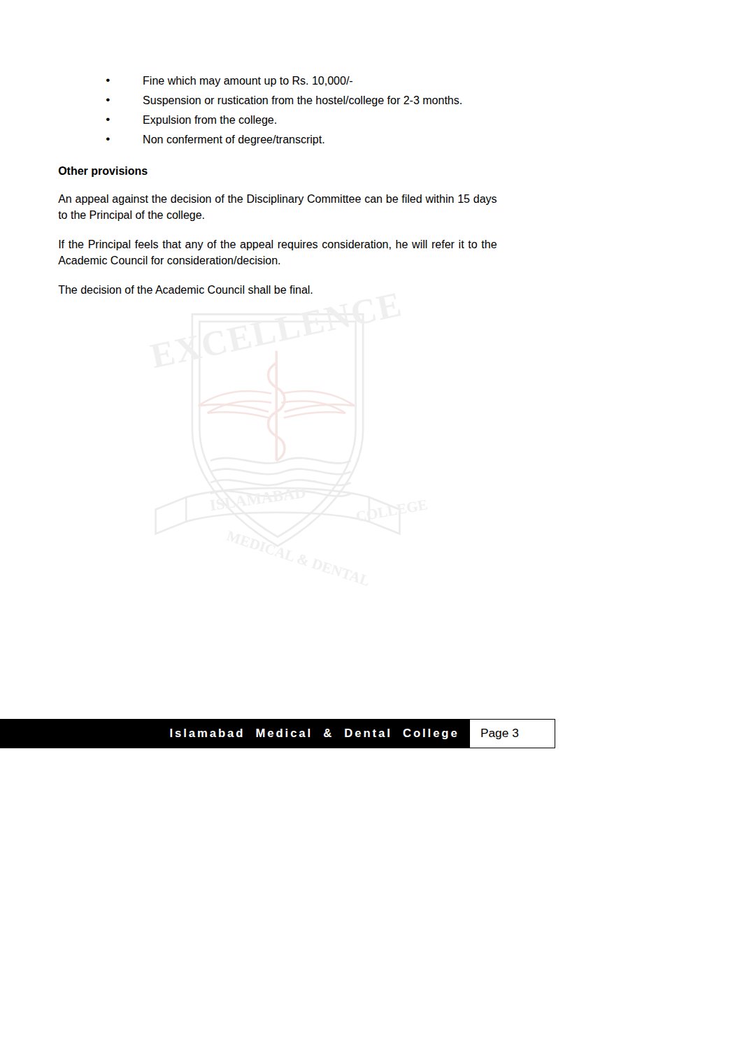EXCELLENCE ISLAMABAD MEDICAL & DENTAL COLLEGE
Fine which may amount up to Rs. 10,000/-
Suspension or rustication from the hostel/college for 2-3 months.
Expulsion from the college.
Non conferment of degree/transcript.
Other provisions
An appeal against the decision of the Disciplinary Committee can be filed within 15 days to the Principal of the college.
If the Principal feels that any of the appeal requires consideration, he will refer it to the Academic Council for consideration/decision.
The decision of the Academic Council shall be final.
Islamabad Medical & Dental College
Page 3